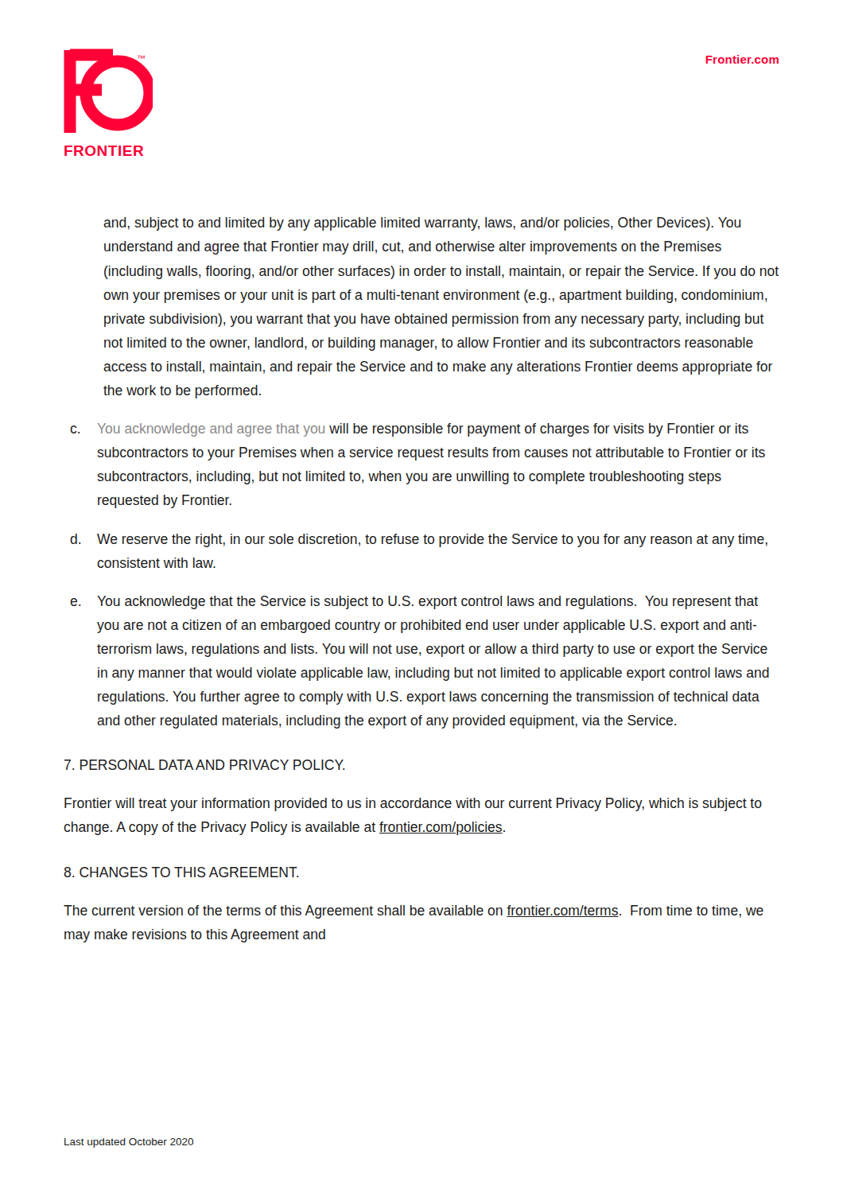™
FRONTIER
Frontier.com
and, subject to and limited by any applicable limited warranty, laws, and/or policies, Other Devices). You understand and agree that Frontier may drill, cut, and otherwise alter improvements on the Premises (including walls, flooring, and/or other surfaces) in order to install, maintain, or repair the Service. If you do not own your premises or your unit is part of a multi-tenant environment (e.g., apartment building, condominium, private subdivision), you warrant that you have obtained permission from any necessary party, including but not limited to the owner, landlord, or building manager, to allow Frontier and its subcontractors reasonable access to install, maintain, and repair the Service and to make any alterations Frontier deems appropriate for the work to be performed.
c. You acknowledge and agree that you will be responsible for payment of charges for visits by Frontier or its subcontractors to your Premises when a service request results from causes not attributable to Frontier or its subcontractors, including, but not limited to, when you are unwilling to complete troubleshooting steps requested by Frontier.
d. We reserve the right, in our sole discretion, to refuse to provide the Service to you for any reason at any time, consistent with law.
e. You acknowledge that the Service is subject to U.S. export control laws and regulations. You represent that you are not a citizen of an embargoed country or prohibited end user under applicable U.S. export and anti-terrorism laws, regulations and lists. You will not use, export or allow a third party to use or export the Service in any manner that would violate applicable law, including but not limited to applicable export control laws and regulations. You further agree to comply with U.S. export laws concerning the transmission of technical data and other regulated materials, including the export of any provided equipment, via the Service.
7. PERSONAL DATA AND PRIVACY POLICY.
Frontier will treat your information provided to us in accordance with our current Privacy Policy, which is subject to change. A copy of the Privacy Policy is available at frontier.com/policies.
8. CHANGES TO THIS AGREEMENT.
The current version of the terms of this Agreement shall be available on frontier.com/terms. From time to time, we may make revisions to this Agreement and
Last updated October 2020